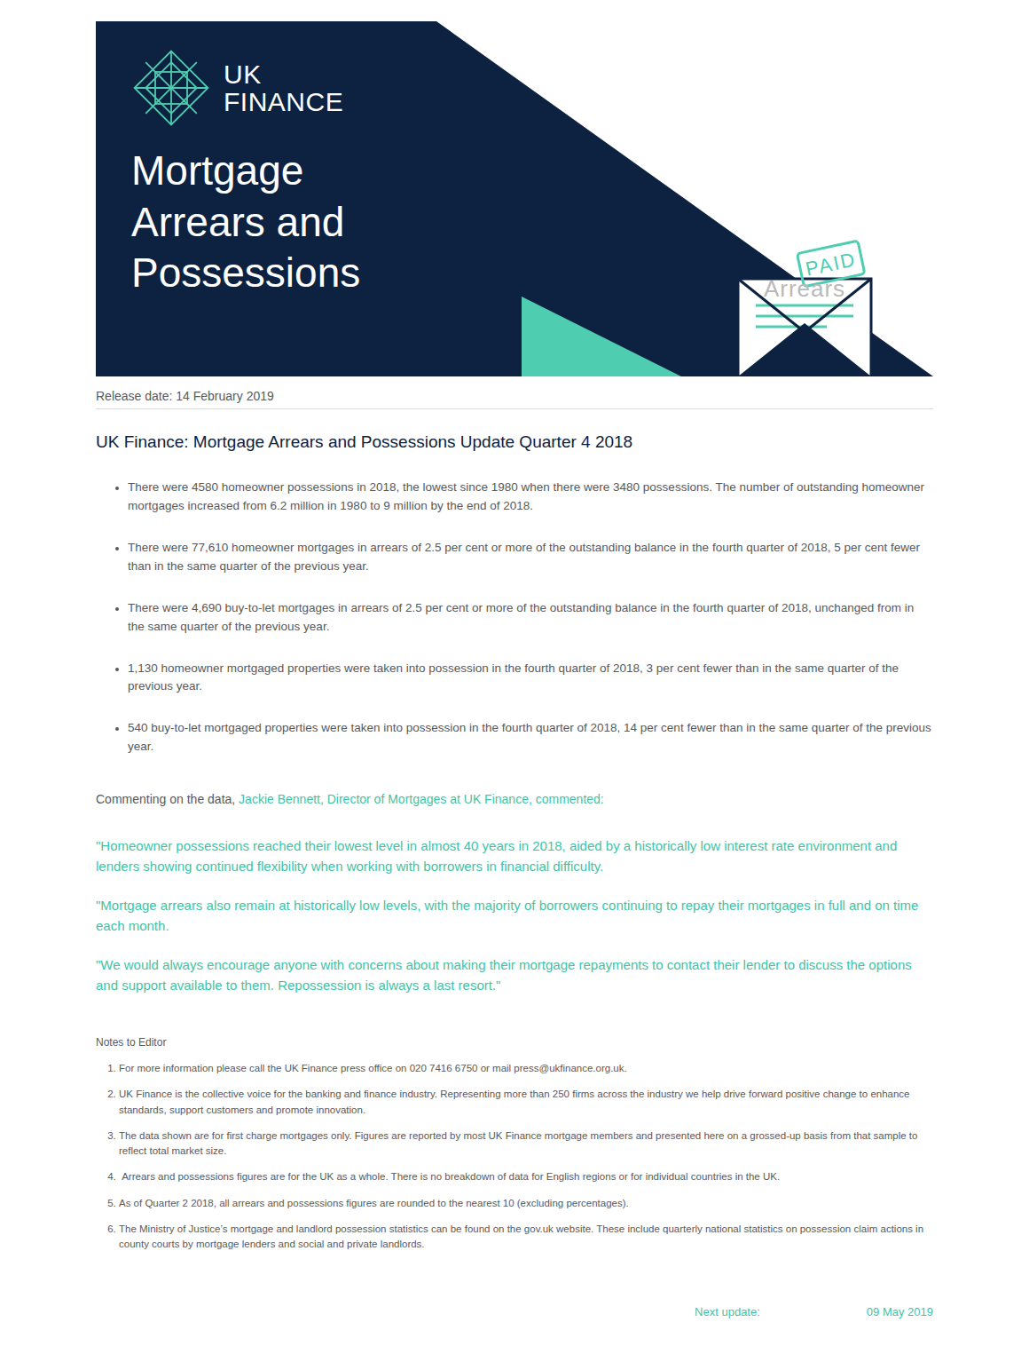UK FINANCE
Mortgage
Arrears and
Possessions
PAID Arrears
Release date: 14 February 2019
UK Finance: Mortgage Arrears and Possessions Update Quarter 4 2018
There were 4580 homeowner possessions in 2018, the lowest since 1980 when there were 3480 possessions. The number of outstanding homeowner mortgages increased from 6.2 million in 1980 to 9 million by the end of 2018.
There were 77,610 homeowner mortgages in arrears of 2.5 per cent or more of the outstanding balance in the fourth quarter of 2018, 5 per cent fewer than in the same quarter of the previous year.
There were 4,690 buy-to-let mortgages in arrears of 2.5 per cent or more of the outstanding balance in the fourth quarter of 2018, unchanged from in the same quarter of the previous year.
1,130 homeowner mortgaged properties were taken into possession in the fourth quarter of 2018, 3 per cent fewer than in the same quarter of the previous year.
540 buy-to-let mortgaged properties were taken into possession in the fourth quarter of 2018, 14 per cent fewer than in the same quarter of the previous year.
Commenting on the data, Jackie Bennett, Director of Mortgages at UK Finance, commented:
"Homeowner possessions reached their lowest level in almost 40 years in 2018, aided by a historically low interest rate environment and lenders showing continued flexibility when working with borrowers in financial difficulty.
"Mortgage arrears also remain at historically low levels, with the majority of borrowers continuing to repay their mortgages in full and on time each month.
"We would always encourage anyone with concerns about making their mortgage repayments to contact their lender to discuss the options and support available to them. Repossession is always a last resort."
Notes to Editor
For more information please call the UK Finance press office on 020 7416 6750 or mail press@ukfinance.org.uk.
UK Finance is the collective voice for the banking and finance industry. Representing more than 250 firms across the industry we help drive forward positive change to enhance standards, support customers and promote innovation.
The data shown are for first charge mortgages only. Figures are reported by most UK Finance mortgage members and presented here on a grossed-up basis from that sample to reflect total market size.
Arrears and possessions figures are for the UK as a whole. There is no breakdown of data for English regions or for individual countries in the UK.
As of Quarter 2 2018, all arrears and possessions figures are rounded to the nearest 10 (excluding percentages).
The Ministry of Justice’s mortgage and landlord possession statistics can be found on the gov.uk website. These include quarterly national statistics on possession claim actions in county courts by mortgage lenders and social and private landlords.
Next update: 09 May 2019